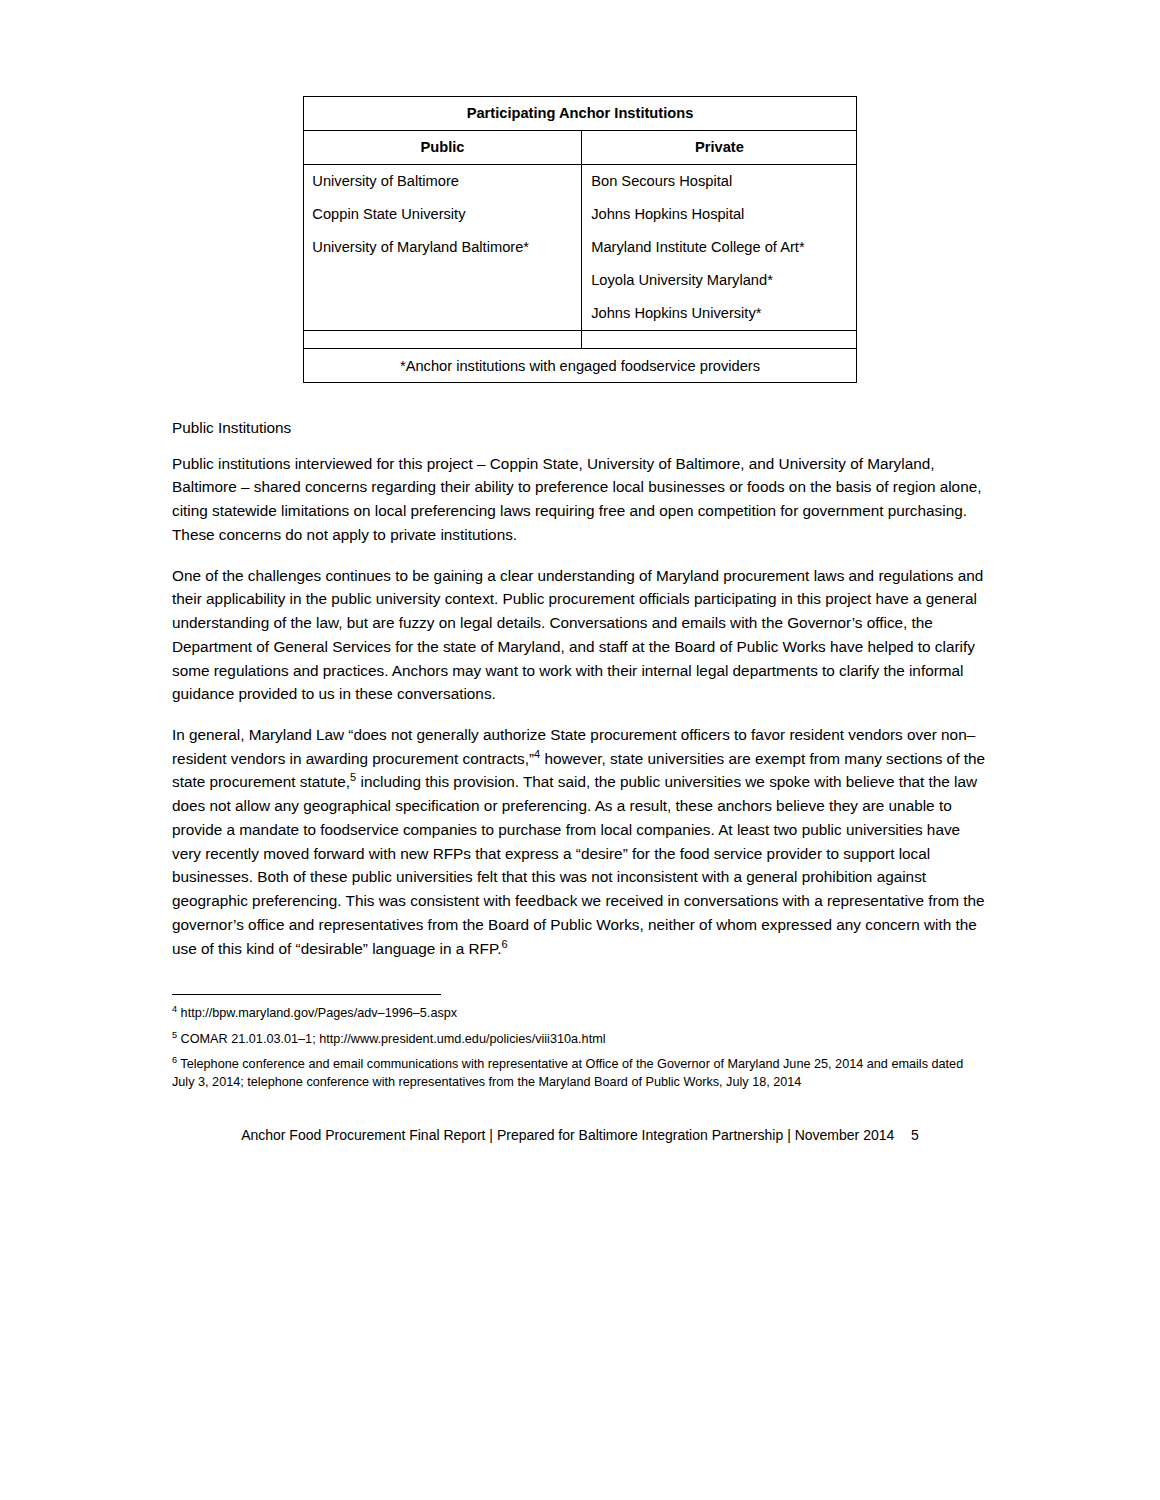| Participating Anchor Institutions |
| --- |
| Public | Private |
| University of Baltimore | Bon Secours Hospital |
| Coppin State University | Johns Hopkins Hospital |
| University of Maryland Baltimore* | Maryland Institute College of Art* |
| | Loyola University Maryland* |
| | Johns Hopkins University* |
| *Anchor institutions with engaged foodservice providers |
Public Institutions
Public institutions interviewed for this project – Coppin State, University of Baltimore, and University of Maryland, Baltimore – shared concerns regarding their ability to preference local businesses or foods on the basis of region alone, citing statewide limitations on local preferencing laws requiring free and open competition for government purchasing. These concerns do not apply to private institutions.
One of the challenges continues to be gaining a clear understanding of Maryland procurement laws and regulations and their applicability in the public university context. Public procurement officials participating in this project have a general understanding of the law, but are fuzzy on legal details. Conversations and emails with the Governor’s office, the Department of General Services for the state of Maryland, and staff at the Board of Public Works have helped to clarify some regulations and practices. Anchors may want to work with their internal legal departments to clarify the informal guidance provided to us in these conversations.
In general, Maryland Law “does not generally authorize State procurement officers to favor resident vendors over non–resident vendors in awarding procurement contracts,”4 however, state universities are exempt from many sections of the state procurement statute,5 including this provision. That said, the public universities we spoke with believe that the law does not allow any geographical specification or preferencing. As a result, these anchors believe they are unable to provide a mandate to foodservice companies to purchase from local companies. At least two public universities have very recently moved forward with new RFPs that express a “desire” for the food service provider to support local businesses. Both of these public universities felt that this was not inconsistent with a general prohibition against geographic preferencing. This was consistent with feedback we received in conversations with a representative from the governor’s office and representatives from the Board of Public Works, neither of whom expressed any concern with the use of this kind of “desirable” language in a RFP.6
4 http://bpw.maryland.gov/Pages/adv–1996–5.aspx
5 COMAR 21.01.03.01–1; http://www.president.umd.edu/policies/viii310a.html
6 Telephone conference and email communications with representative at Office of the Governor of Maryland June 25, 2014 and emails dated July 3, 2014; telephone conference with representatives from the Maryland Board of Public Works, July 18, 2014
Anchor Food Procurement Final Report | Prepared for Baltimore Integration Partnership | November 20145